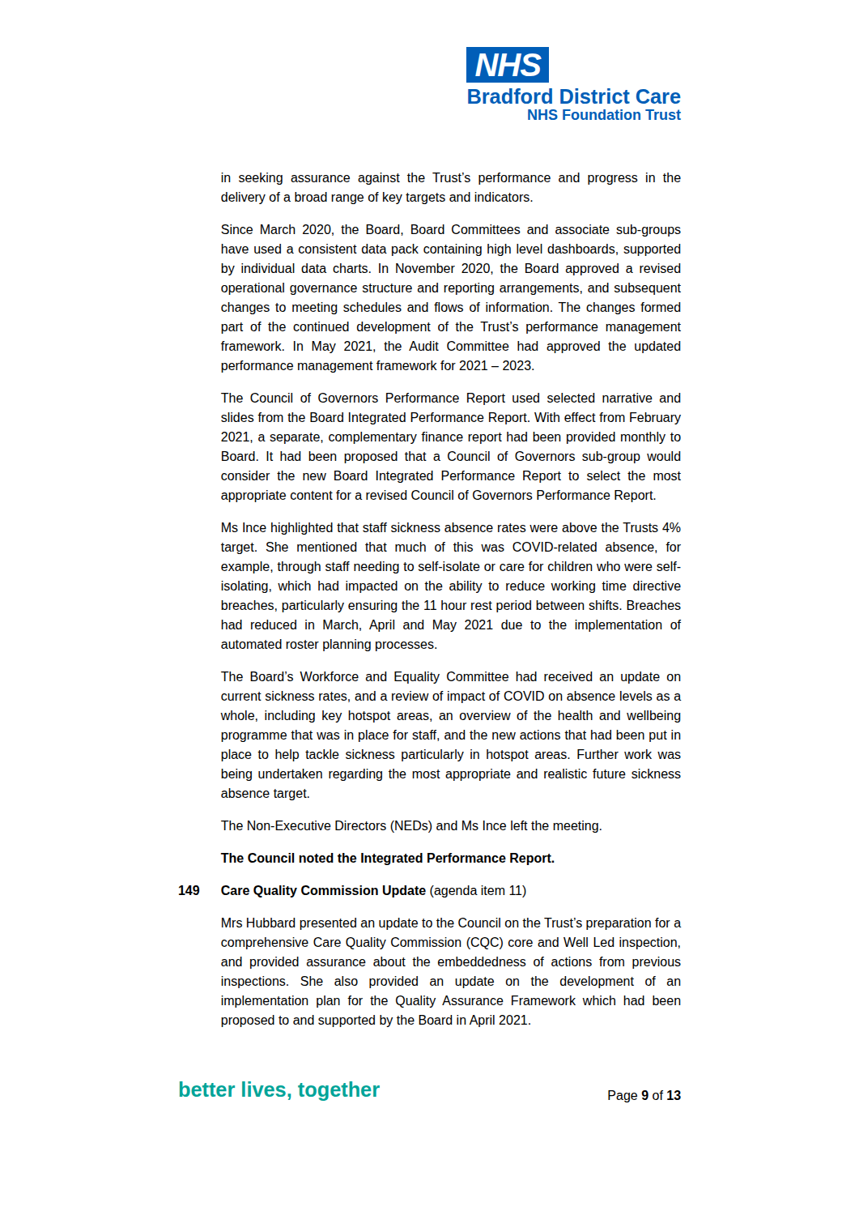NHS
Bradford District Care
NHS Foundation Trust
in seeking assurance against the Trust’s performance and progress in the delivery of a broad range of key targets and indicators.
Since March 2020, the Board, Board Committees and associate sub-groups have used a consistent data pack containing high level dashboards, supported by individual data charts. In November 2020, the Board approved a revised operational governance structure and reporting arrangements, and subsequent changes to meeting schedules and flows of information. The changes formed part of the continued development of the Trust’s performance management framework. In May 2021, the Audit Committee had approved the updated performance management framework for 2021 – 2023.
The Council of Governors Performance Report used selected narrative and slides from the Board Integrated Performance Report. With effect from February 2021, a separate, complementary finance report had been provided monthly to Board. It had been proposed that a Council of Governors sub-group would consider the new Board Integrated Performance Report to select the most appropriate content for a revised Council of Governors Performance Report.
Ms Ince highlighted that staff sickness absence rates were above the Trusts 4% target. She mentioned that much of this was COVID-related absence, for example, through staff needing to self-isolate or care for children who were self-isolating, which had impacted on the ability to reduce working time directive breaches, particularly ensuring the 11 hour rest period between shifts. Breaches had reduced in March, April and May 2021 due to the implementation of automated roster planning processes.
The Board’s Workforce and Equality Committee had received an update on current sickness rates, and a review of impact of COVID on absence levels as a whole, including key hotspot areas, an overview of the health and wellbeing programme that was in place for staff, and the new actions that had been put in place to help tackle sickness particularly in hotspot areas. Further work was being undertaken regarding the most appropriate and realistic future sickness absence target.
The Non-Executive Directors (NEDs) and Ms Ince left the meeting.
The Council noted the Integrated Performance Report.
149
Care Quality Commission Update (agenda item 11)
Mrs Hubbard presented an update to the Council on the Trust’s preparation for a comprehensive Care Quality Commission (CQC) core and Well Led inspection, and provided assurance about the embeddedness of actions from previous inspections. She also provided an update on the development of an implementation plan for the Quality Assurance Framework which had been proposed to and supported by the Board in April 2021.
better lives, together
Page 9 of 13